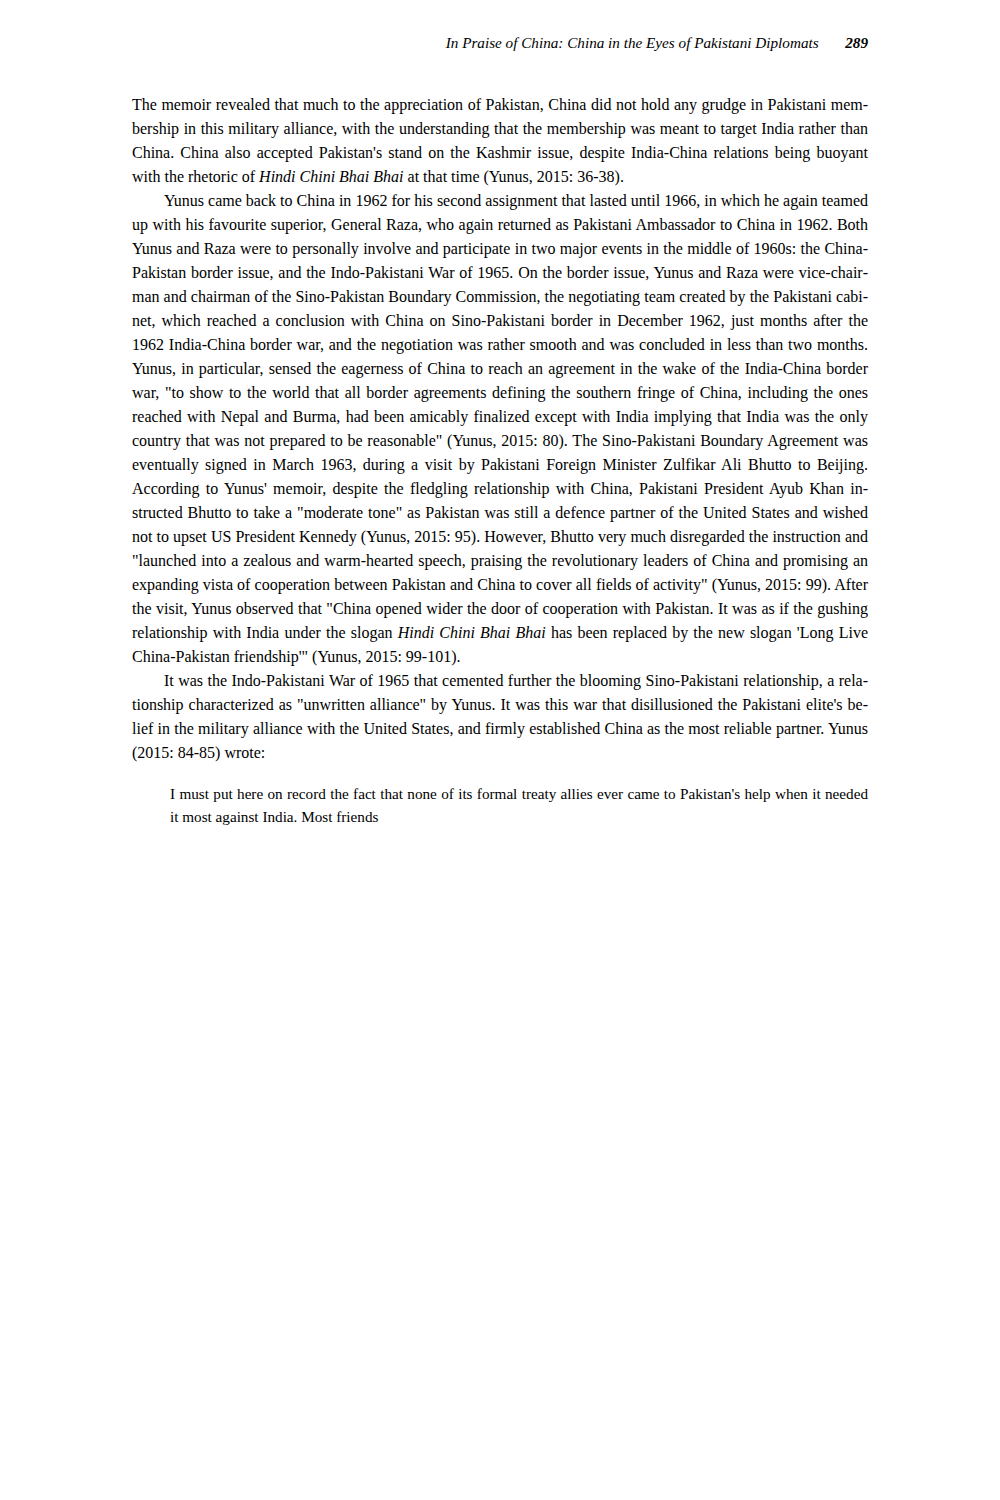In Praise of China: China in the Eyes of Pakistani Diplomats 289
The memoir revealed that much to the appreciation of Pakistan, China did not hold any grudge in Pakistani membership in this military alliance, with the understanding that the membership was meant to target India rather than China. China also accepted Pakistan's stand on the Kashmir issue, despite India-China relations being buoyant with the rhetoric of Hindi Chini Bhai Bhai at that time (Yunus, 2015: 36-38).
Yunus came back to China in 1962 for his second assignment that lasted until 1966, in which he again teamed up with his favourite superior, General Raza, who again returned as Pakistani Ambassador to China in 1962. Both Yunus and Raza were to personally involve and participate in two major events in the middle of 1960s: the China-Pakistan border issue, and the Indo-Pakistani War of 1965. On the border issue, Yunus and Raza were vice-chairman and chairman of the Sino-Pakistan Boundary Commission, the negotiating team created by the Pakistani cabinet, which reached a conclusion with China on Sino-Pakistani border in December 1962, just months after the 1962 India-China border war, and the negotiation was rather smooth and was concluded in less than two months. Yunus, in particular, sensed the eagerness of China to reach an agreement in the wake of the India-China border war, "to show to the world that all border agreements defining the southern fringe of China, including the ones reached with Nepal and Burma, had been amicably finalized except with India implying that India was the only country that was not prepared to be reasonable" (Yunus, 2015: 80). The Sino-Pakistani Boundary Agreement was eventually signed in March 1963, during a visit by Pakistani Foreign Minister Zulfikar Ali Bhutto to Beijing. According to Yunus' memoir, despite the fledgling relationship with China, Pakistani President Ayub Khan instructed Bhutto to take a "moderate tone" as Pakistan was still a defence partner of the United States and wished not to upset US President Kennedy (Yunus, 2015: 95). However, Bhutto very much disregarded the instruction and "launched into a zealous and warm-hearted speech, praising the revolutionary leaders of China and promising an expanding vista of cooperation between Pakistan and China to cover all fields of activity" (Yunus, 2015: 99). After the visit, Yunus observed that "China opened wider the door of cooperation with Pakistan. It was as if the gushing relationship with India under the slogan Hindi Chini Bhai Bhai has been replaced by the new slogan 'Long Live China-Pakistan friendship'" (Yunus, 2015: 99-101).
It was the Indo-Pakistani War of 1965 that cemented further the blooming Sino-Pakistani relationship, a relationship characterized as "unwritten alliance" by Yunus. It was this war that disillusioned the Pakistani elite's belief in the military alliance with the United States, and firmly established China as the most reliable partner. Yunus (2015: 84-85) wrote:
I must put here on record the fact that none of its formal treaty allies ever came to Pakistan's help when it needed it most against India. Most friends